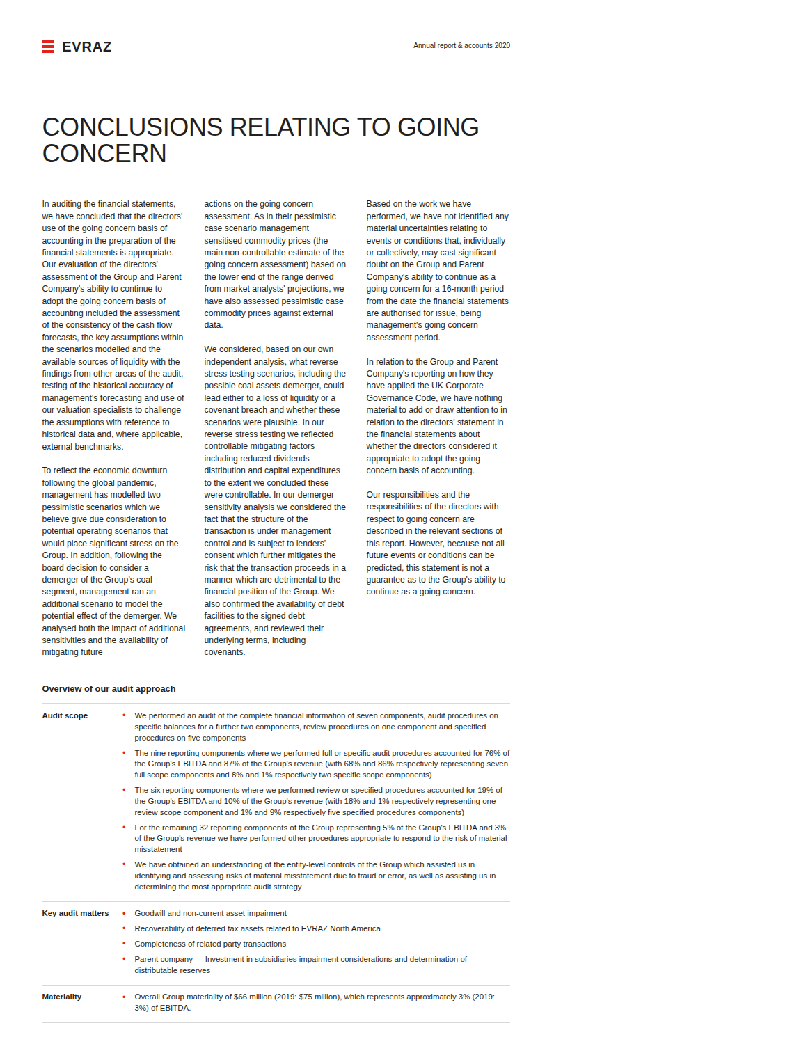EVRAZ
Annual report & accounts 2020
CONCLUSIONS RELATING TO GOING CONCERN
In auditing the financial statements, we have concluded that the directors' use of the going concern basis of accounting in the preparation of the financial statements is appropriate. Our evaluation of the directors' assessment of the Group and Parent Company's ability to continue to adopt the going concern basis of accounting included the assessment of the consistency of the cash flow forecasts, the key assumptions within the scenarios modelled and the available sources of liquidity with the findings from other areas of the audit, testing of the historical accuracy of management's forecasting and use of our valuation specialists to challenge the assumptions with reference to historical data and, where applicable, external benchmarks.
To reflect the economic downturn following the global pandemic, management has modelled two pessimistic scenarios which we believe give due consideration to potential operating scenarios that would place significant stress on the Group. In addition, following the board decision to consider a demerger of the Group's coal segment, management ran an additional scenario to model the potential effect of the demerger. We analysed both the impact of additional sensitivities and the availability of mitigating future
actions on the going concern assessment. As in their pessimistic case scenario management sensitised commodity prices (the main non-controllable estimate of the going concern assessment) based on the lower end of the range derived from market analysts' projections, we have also assessed pessimistic case commodity prices against external data.
We considered, based on our own independent analysis, what reverse stress testing scenarios, including the possible coal assets demerger, could lead either to a loss of liquidity or a covenant breach and whether these scenarios were plausible. In our reverse stress testing we reflected controllable mitigating factors including reduced dividends distribution and capital expenditures to the extent we concluded these were controllable. In our demerger sensitivity analysis we considered the fact that the structure of the transaction is under management control and is subject to lenders' consent which further mitigates the risk that the transaction proceeds in a manner which are detrimental to the financial position of the Group. We also confirmed the availability of debt facilities to the signed debt agreements, and reviewed their underlying terms, including covenants.
Based on the work we have performed, we have not identified any material uncertainties relating to events or conditions that, individually or collectively, may cast significant doubt on the Group and Parent Company's ability to continue as a going concern for a 16-month period from the date the financial statements are authorised for issue, being management's going concern assessment period.
In relation to the Group and Parent Company's reporting on how they have applied the UK Corporate Governance Code, we have nothing material to add or draw attention to in relation to the directors' statement in the financial statements about whether the directors considered it appropriate to adopt the going concern basis of accounting.
Our responsibilities and the responsibilities of the directors with respect to going concern are described in the relevant sections of this report. However, because not all future events or conditions can be predicted, this statement is not a guarantee as to the Group's ability to continue as a going concern.
Overview of our audit approach
| Audit scope | We performed an audit of the complete financial information of seven components, audit procedures on specific balances for a further two components, review procedures on one component and specified procedures on five components The nine reporting components where we performed full or specific audit procedures accounted for 76% of the Group's EBITDA and 87% of the Group's revenue (with 68% and 86% respectively representing seven full scope components and 8% and 1% respectively two specific scope components) The six reporting components where we performed review or specified procedures accounted for 19% of the Group's EBITDA and 10% of the Group's revenue (with 18% and 1% respectively representing one review scope component and 1% and 9% respectively five specified procedures components) For the remaining 32 reporting components of the Group representing 5% of the Group's EBITDA and 3% of the Group's revenue we have performed other procedures appropriate to respond to the risk of material misstatement We have obtained an understanding of the entity-level controls of the Group which assisted us in identifying and assessing risks of material misstatement due to fraud or error, as well as assisting us in determining the most appropriate audit strategy |
| Key audit matters | Goodwill and non-current asset impairment Recoverability of deferred tax assets related to EVRAZ North America Completeness of related party transactions Parent company — Investment in subsidiaries impairment considerations and determination of distributable reserves |
| Materiality | Overall Group materiality of $66 million (2019: $75 million), which represents approximately 3% (2019: 3%) of EBITDA. |